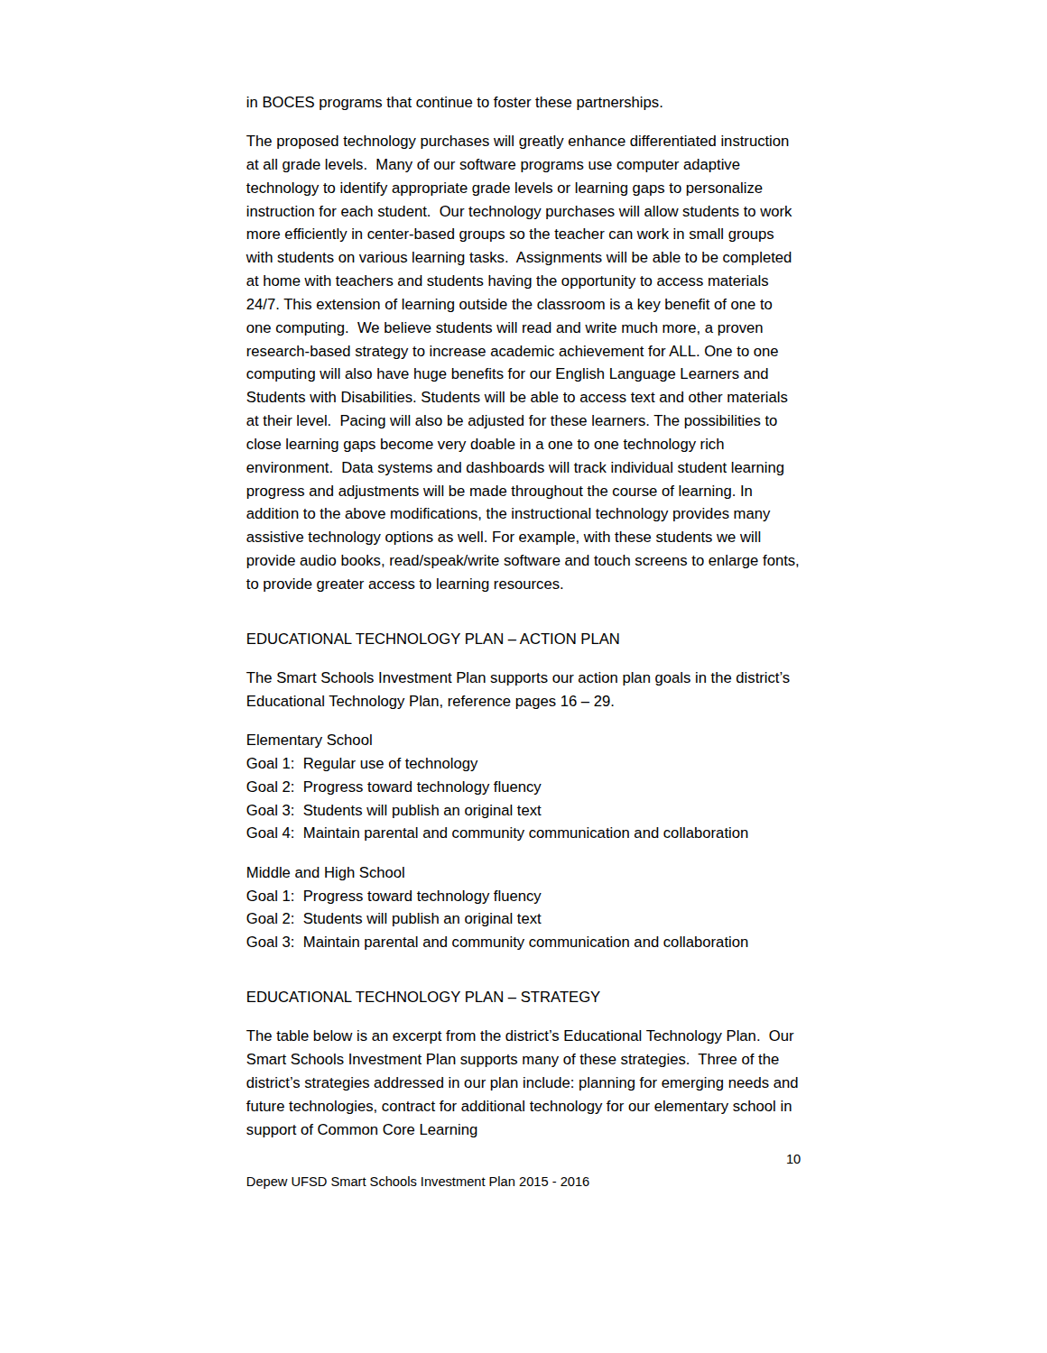in BOCES programs that continue to foster these partnerships.
The proposed technology purchases will greatly enhance differentiated instruction at all grade levels. Many of our software programs use computer adaptive technology to identify appropriate grade levels or learning gaps to personalize instruction for each student. Our technology purchases will allow students to work more efficiently in center-based groups so the teacher can work in small groups with students on various learning tasks. Assignments will be able to be completed at home with teachers and students having the opportunity to access materials 24/7. This extension of learning outside the classroom is a key benefit of one to one computing. We believe students will read and write much more, a proven research-based strategy to increase academic achievement for ALL. One to one computing will also have huge benefits for our English Language Learners and Students with Disabilities. Students will be able to access text and other materials at their level. Pacing will also be adjusted for these learners. The possibilities to close learning gaps become very doable in a one to one technology rich environment. Data systems and dashboards will track individual student learning progress and adjustments will be made throughout the course of learning. In addition to the above modifications, the instructional technology provides many assistive technology options as well. For example, with these students we will provide audio books, read/speak/write software and touch screens to enlarge fonts, to provide greater access to learning resources.
EDUCATIONAL TECHNOLOGY PLAN – ACTION PLAN
The Smart Schools Investment Plan supports our action plan goals in the district’s Educational Technology Plan, reference pages 16 – 29.
Elementary School
Goal 1: Regular use of technology
Goal 2: Progress toward technology fluency
Goal 3: Students will publish an original text
Goal 4: Maintain parental and community communication and collaboration
Middle and High School
Goal 1: Progress toward technology fluency
Goal 2: Students will publish an original text
Goal 3: Maintain parental and community communication and collaboration
EDUCATIONAL TECHNOLOGY PLAN – STRATEGY
The table below is an excerpt from the district’s Educational Technology Plan. Our Smart Schools Investment Plan supports many of these strategies. Three of the district’s strategies addressed in our plan include: planning for emerging needs and future technologies, contract for additional technology for our elementary school in support of Common Core Learning
10
Depew UFSD Smart Schools Investment Plan 2015 - 2016